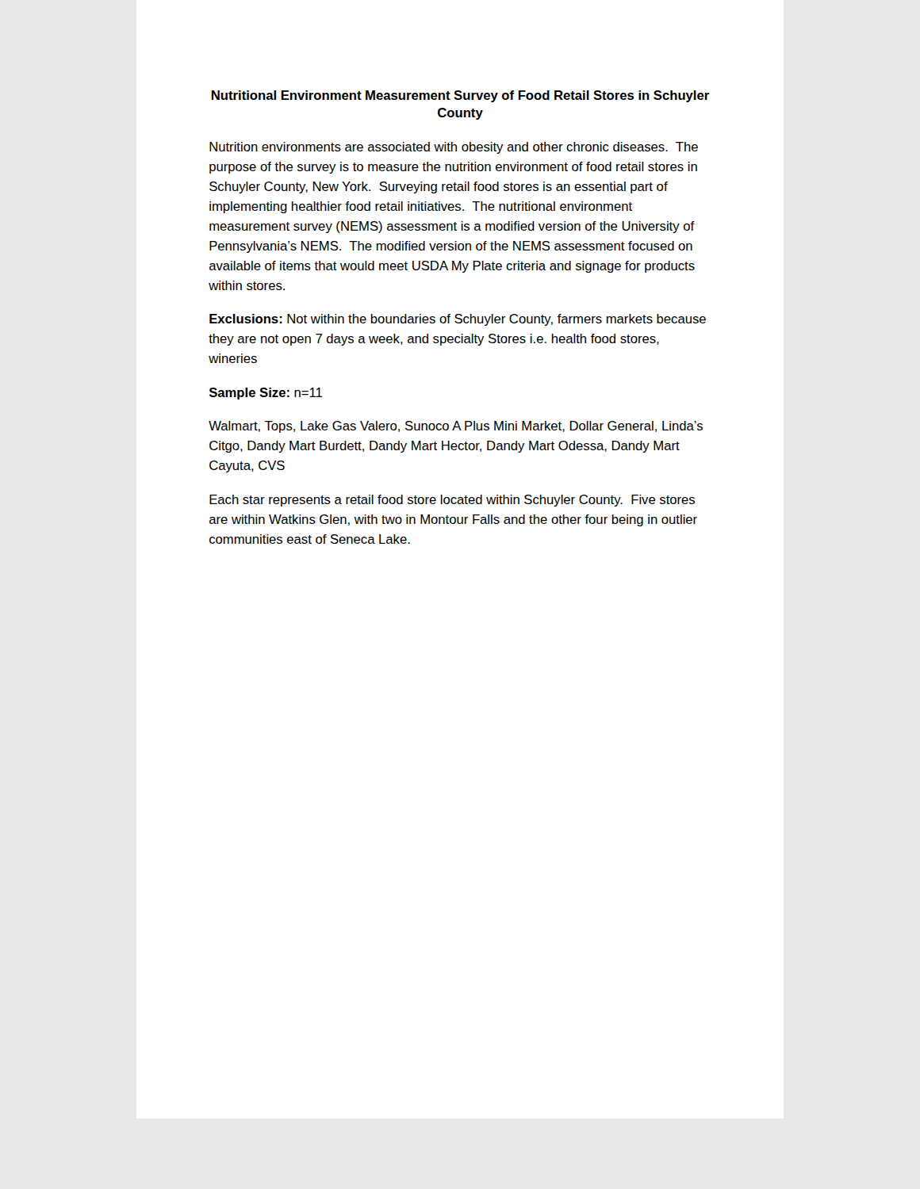Nutritional Environment Measurement Survey of Food Retail Stores in Schuyler County
Nutrition environments are associated with obesity and other chronic diseases. The purpose of the survey is to measure the nutrition environment of food retail stores in Schuyler County, New York. Surveying retail food stores is an essential part of implementing healthier food retail initiatives. The nutritional environment measurement survey (NEMS) assessment is a modified version of the University of Pennsylvania’s NEMS. The modified version of the NEMS assessment focused on available of items that would meet USDA My Plate criteria and signage for products within stores.
Exclusions: Not within the boundaries of Schuyler County, farmers markets because they are not open 7 days a week, and specialty Stores i.e. health food stores, wineries
Sample Size: n=11
Walmart, Tops, Lake Gas Valero, Sunoco A Plus Mini Market, Dollar General, Linda’s Citgo, Dandy Mart Burdett, Dandy Mart Hector, Dandy Mart Odessa, Dandy Mart Cayuta, CVS
Each star represents a retail food store located within Schuyler County. Five stores are within Watkins Glen, with two in Montour Falls and the other four being in outlier communities east of Seneca Lake.